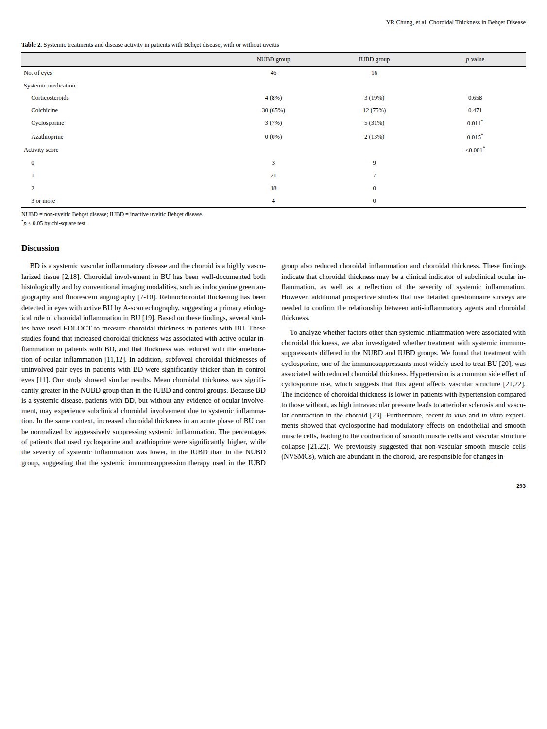YR Chung, et al. Choroidal Thickness in Behçet Disease
Table 2. Systemic treatments and disease activity in patients with Behçet disease, with or without uveitis
| | NUBD group | IUBD group | p -value |
| --- | --- | --- | --- |
| No. of eyes | 46 | 16 | |
| Systemic medication | | | |
| Corticosteroids | 4 (8%) | 3 (19%) | 0.658 |
| Colchicine | 30 (65%) | 12 (75%) | 0.471 |
| Cyclosporine | 3 (7%) | 5 (31%) | 0.011 * |
| Azathioprine | 0 (0%) | 2 (13%) | 0.015 * |
| Activity score | | | <0.001 * |
| 0 | 3 | 9 | |
| 1 | 21 | 7 | |
| 2 | 18 | 0 | |
| 3 or more | 4 | 0 | |
NUBD = non-uveitic Behçet disease; IUBD = inactive uveitic Behçet disease.
*p < 0.05 by chi-square test.
Discussion
BD is a systemic vascular inflammatory disease and the choroid is a highly vascularized tissue [2,18]. Choroidal involvement in BU has been well-documented both histologically and by conventional imaging modalities, such as indocyanine green angiography and fluorescein angiography [7-10]. Retinochoroidal thickening has been detected in eyes with active BU by A-scan echography, suggesting a primary etiological role of choroidal inflammation in BU [19]. Based on these findings, several studies have used EDI-OCT to measure choroidal thickness in patients with BU. These studies found that increased choroidal thickness was associated with active ocular inflammation in patients with BD, and that thickness was reduced with the amelioration of ocular inflammation [11,12]. In addition, subfoveal choroidal thicknesses of uninvolved pair eyes in patients with BD were significantly thicker than in control eyes [11]. Our study showed similar results. Mean choroidal thickness was significantly greater in the NUBD group than in the IUBD and control groups. Because BD is a systemic disease, patients with BD, but without any evidence of ocular involvement, may experience subclinical choroidal involvement due to systemic inflammation. In the same context, increased choroidal thickness in an acute phase of BU can be normalized by aggressively suppressing systemic inflammation. The percentages of patients that used cyclosporine and azathioprine were significantly higher, while the severity of systemic inflammation was lower, in the IUBD than in the NUBD group, suggesting that the systemic immunosuppression therapy used in the IUBD group also reduced choroidal inflammation and choroidal thickness. These findings indicate that choroidal thickness may be a clinical indicator of subclinical ocular inflammation, as well as a reflection of the severity of systemic inflammation. However, additional prospective studies that use detailed questionnaire surveys are needed to confirm the relationship between anti-inflammatory agents and choroidal thickness.
To analyze whether factors other than systemic inflammation were associated with choroidal thickness, we also investigated whether treatment with systemic immunosuppressants differed in the NUBD and IUBD groups. We found that treatment with cyclosporine, one of the immunosuppressants most widely used to treat BU [20], was associated with reduced choroidal thickness. Hypertension is a common side effect of cyclosporine use, which suggests that this agent affects vascular structure [21,22]. The incidence of choroidal thickness is lower in patients with hypertension compared to those without, as high intravascular pressure leads to arteriolar sclerosis and vascular contraction in the choroid [23]. Furthermore, recent in vivo and in vitro experiments showed that cyclosporine had modulatory effects on endothelial and smooth muscle cells, leading to the contraction of smooth muscle cells and vascular structure collapse [21,22]. We previously suggested that non-vascular smooth muscle cells (NVSMCs), which are abundant in the choroid, are responsible for changes in
293